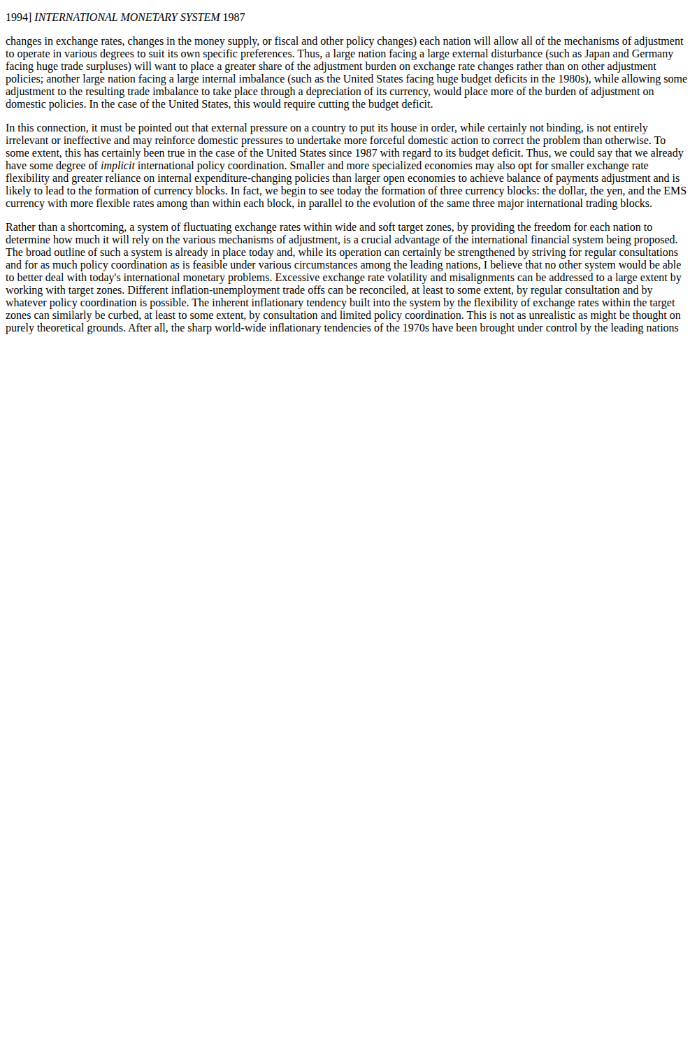1994] INTERNATIONAL MONETARY SYSTEM 1987
changes in exchange rates, changes in the money supply, or fiscal and other policy changes) each nation will allow all of the mechanisms of adjustment to operate in various degrees to suit its own specific preferences. Thus, a large nation facing a large external disturbance (such as Japan and Germany facing huge trade surpluses) will want to place a greater share of the adjustment burden on exchange rate changes rather than on other adjustment policies; another large nation facing a large internal imbalance (such as the United States facing huge budget deficits in the 1980s), while allowing some adjustment to the resulting trade imbalance to take place through a depreciation of its currency, would place more of the burden of adjustment on domestic policies. In the case of the United States, this would require cutting the budget deficit.
In this connection, it must be pointed out that external pressure on a country to put its house in order, while certainly not binding, is not entirely irrelevant or ineffective and may reinforce domestic pressures to undertake more forceful domestic action to correct the problem than otherwise. To some extent, this has certainly been true in the case of the United States since 1987 with regard to its budget deficit. Thus, we could say that we already have some degree of implicit international policy coordination. Smaller and more specialized economies may also opt for smaller exchange rate flexibility and greater reliance on internal expenditure-changing policies than larger open economies to achieve balance of payments adjustment and is likely to lead to the formation of currency blocks. In fact, we begin to see today the formation of three currency blocks: the dollar, the yen, and the EMS currency with more flexible rates among than within each block, in parallel to the evolution of the same three major international trading blocks.
Rather than a shortcoming, a system of fluctuating exchange rates within wide and soft target zones, by providing the freedom for each nation to determine how much it will rely on the various mechanisms of adjustment, is a crucial advantage of the international financial system being proposed. The broad outline of such a system is already in place today and, while its operation can certainly be strengthened by striving for regular consultations and for as much policy coordination as is feasible under various circumstances among the leading nations, I believe that no other system would be able to better deal with today's international monetary problems. Excessive exchange rate volatility and misalignments can be addressed to a large extent by working with target zones. Different inflation-unemployment trade offs can be reconciled, at least to some extent, by regular consultation and by whatever policy coordination is possible. The inherent inflationary tendency built into the system by the flexibility of exchange rates within the target zones can similarly be curbed, at least to some extent, by consultation and limited policy coordination. This is not as unrealistic as might be thought on purely theoretical grounds. After all, the sharp world-wide inflationary tendencies of the 1970s have been brought under control by the leading nations